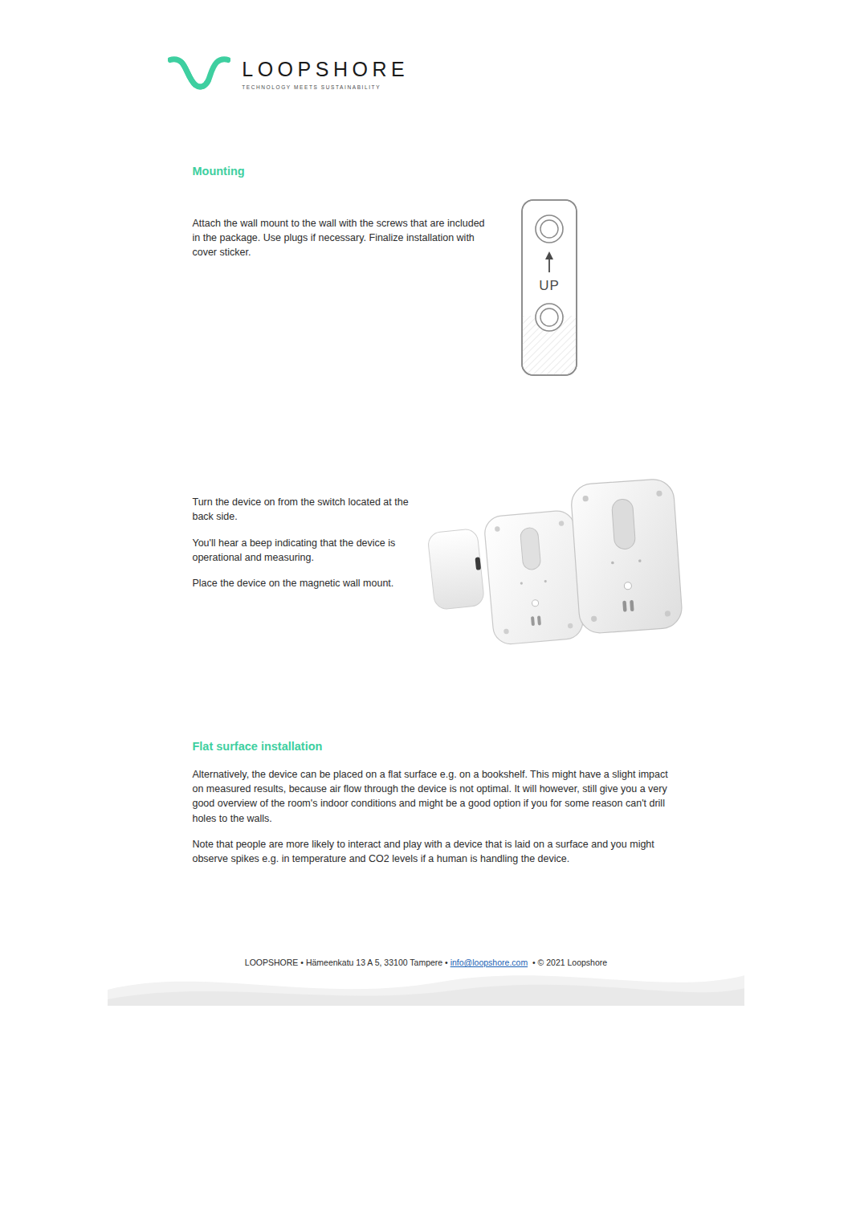LOOPSHORE
TECHNOLOGY MEETS SUSTAINABILITY
Mounting
Attach the wall mount to the wall with the screws that are included in the package. Use plugs if necessary. Finalize installation with cover sticker.
UP
Turn the device on from the switch located at the back side.
You'll hear a beep indicating that the device is operational and measuring.
Place the device on the magnetic wall mount.
Flat surface installation
Alternatively, the device can be placed on a flat surface e.g. on a bookshelf. This might have a slight impact on measured results, because air flow through the device is not optimal. It will however, still give you a very good overview of the room's indoor conditions and might be a good option if you for some reason can't drill holes to the walls.
Note that people are more likely to interact and play with a device that is laid on a surface and you might observe spikes e.g. in temperature and CO2 levels if a human is handling the device.
LOOPSHORE • Hämeenkatu 13 A 5, 33100 Tampere • info@loopshore.com • © 2021 Loopshore